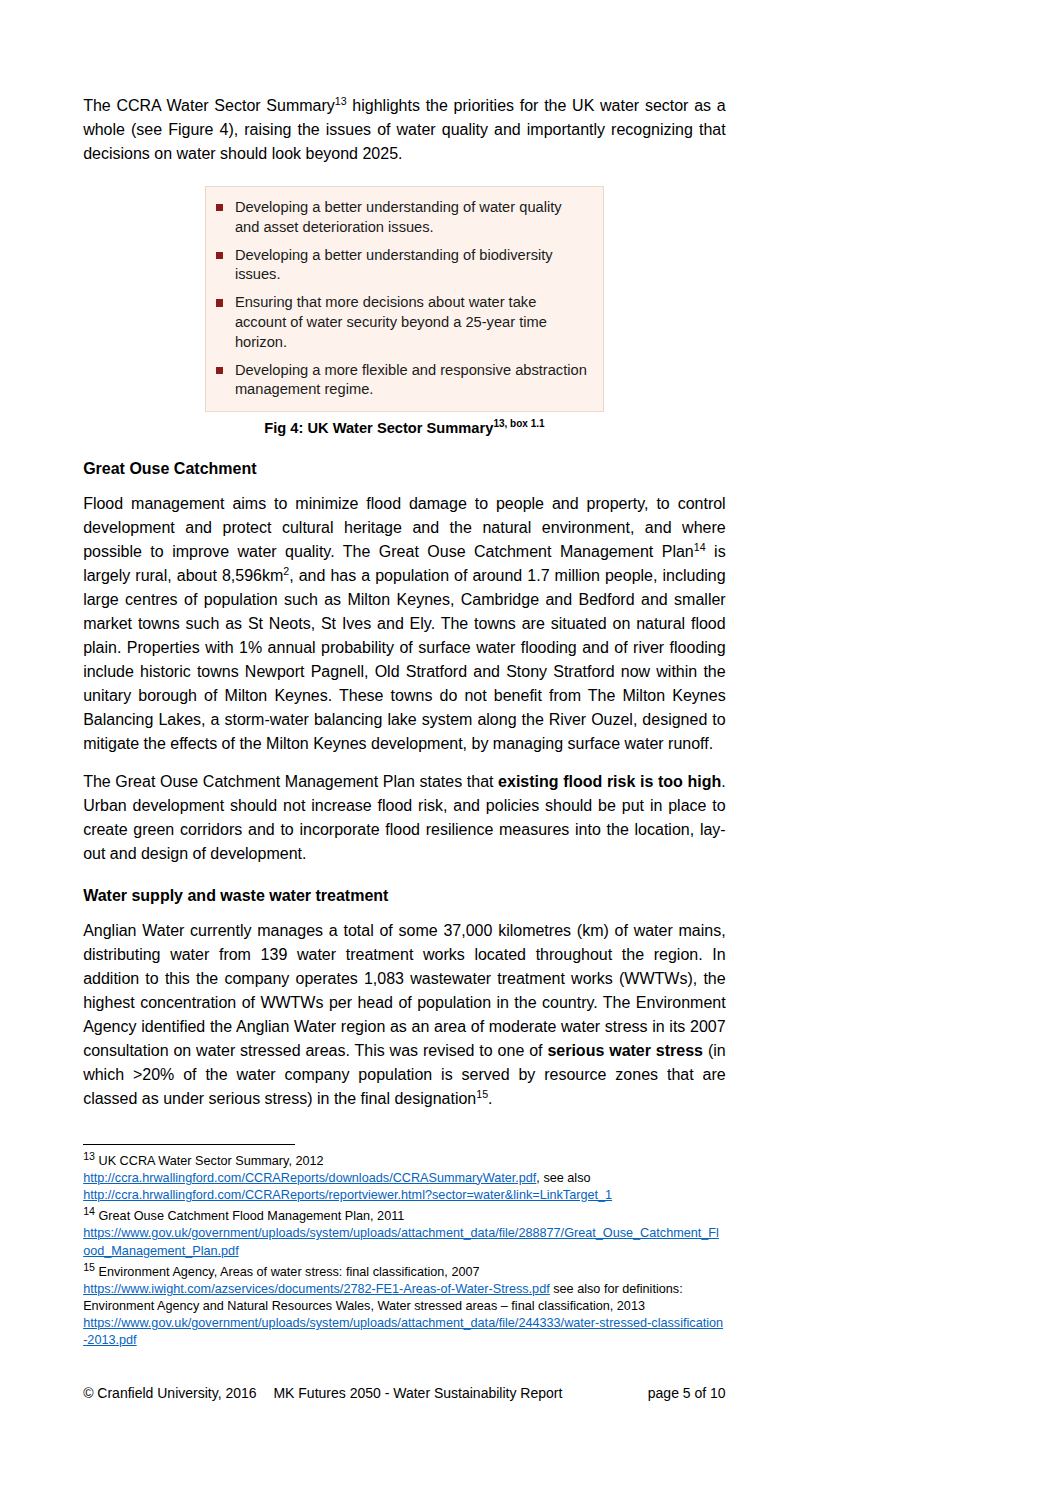The CCRA Water Sector Summary13 highlights the priorities for the UK water sector as a whole (see Figure 4), raising the issues of water quality and importantly recognizing that decisions on water should look beyond 2025.
Developing a better understanding of water quality and asset deterioration issues.
Developing a better understanding of biodiversity issues.
Ensuring that more decisions about water take account of water security beyond a 25-year time horizon.
Developing a more flexible and responsive abstraction management regime.
Fig 4: UK Water Sector Summary13, box 1.1
Great Ouse Catchment
Flood management aims to minimize flood damage to people and property, to control development and protect cultural heritage and the natural environment, and where possible to improve water quality. The Great Ouse Catchment Management Plan14 is largely rural, about 8,596km2, and has a population of around 1.7 million people, including large centres of population such as Milton Keynes, Cambridge and Bedford and smaller market towns such as St Neots, St Ives and Ely. The towns are situated on natural flood plain. Properties with 1% annual probability of surface water flooding and of river flooding include historic towns Newport Pagnell, Old Stratford and Stony Stratford now within the unitary borough of Milton Keynes. These towns do not benefit from The Milton Keynes Balancing Lakes, a storm-water balancing lake system along the River Ouzel, designed to mitigate the effects of the Milton Keynes development, by managing surface water runoff.
The Great Ouse Catchment Management Plan states that existing flood risk is too high. Urban development should not increase flood risk, and policies should be put in place to create green corridors and to incorporate flood resilience measures into the location, lay-out and design of development.
Water supply and waste water treatment
Anglian Water currently manages a total of some 37,000 kilometres (km) of water mains, distributing water from 139 water treatment works located throughout the region. In addition to this the company operates 1,083 wastewater treatment works (WWTWs), the highest concentration of WWTWs per head of population in the country. The Environment Agency identified the Anglian Water region as an area of moderate water stress in its 2007 consultation on water stressed areas. This was revised to one of serious water stress (in which >20% of the water company population is served by resource zones that are classed as under serious stress) in the final designation15.
13 UK CCRA Water Sector Summary, 2012
http://ccra.hrwallingford.com/CCRAReports/downloads/CCRASummaryWater.pdf, see also
http://ccra.hrwallingford.com/CCRAReports/reportviewer.html?sector=water&link=LinkTarget_1
14 Great Ouse Catchment Flood Management Plan, 2011
https://www.gov.uk/government/uploads/system/uploads/attachment_data/file/288877/Great_Ouse_Catchment_Flood_Management_Plan.pdf
15 Environment Agency, Areas of water stress: final classification, 2007
https://www.iwight.com/azservices/documents/2782-FE1-Areas-of-Water-Stress.pdf see also for definitions:
Environment Agency and Natural Resources Wales, Water stressed areas – final classification, 2013
https://www.gov.uk/government/uploads/system/uploads/attachment_data/file/244333/water-stressed-classification-2013.pdf
© Cranfield University, 2016 MK Futures 2050 - Water Sustainability Report page 5 of 10